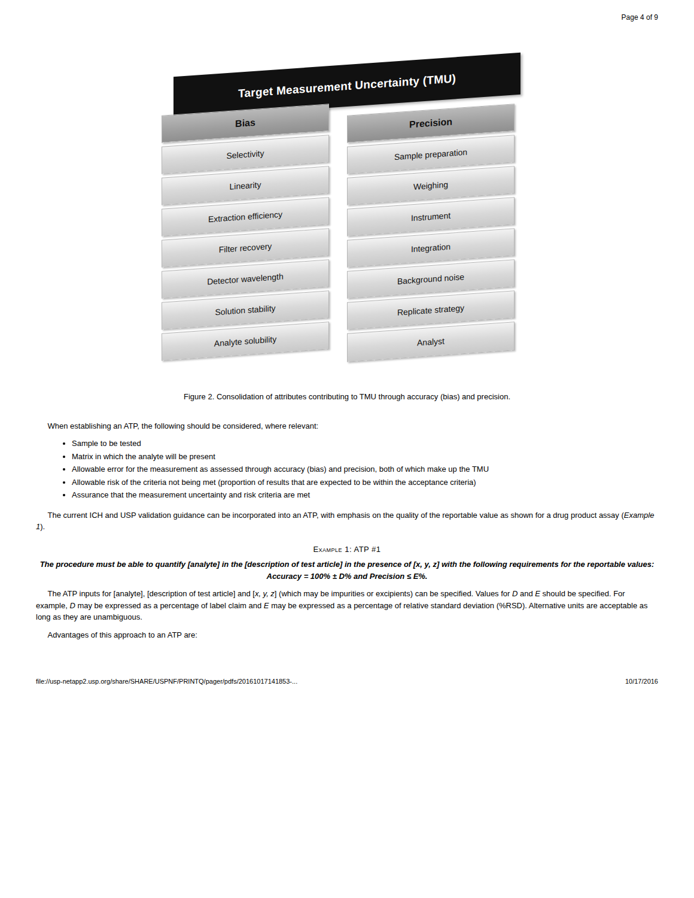Page 4 of 9
Target Measurement Uncertainty (TMU)
Bias
Selectivity
Linearity
Extraction efficiency
Filter recovery
Detector wavelength
Solution stability
Analyte solubility
Precision
Sample preparation
Weighing
Instrument
Integration
Background noise
Replicate strategy
Analyst
Figure 2. Consolidation of attributes contributing to TMU through accuracy (bias) and precision.
When establishing an ATP, the following should be considered, where relevant:
Sample to be tested
Matrix in which the analyte will be present
Allowable error for the measurement as assessed through accuracy (bias) and precision, both of which make up the TMU
Allowable risk of the criteria not being met (proportion of results that are expected to be within the acceptance criteria)
Assurance that the measurement uncertainty and risk criteria are met
The current ICH and USP validation guidance can be incorporated into an ATP, with emphasis on the quality of the reportable value as shown for a drug product assay (Example 1).
Example 1: ATP #1
The procedure must be able to quantify [analyte] in the [description of test article] in the presence of [x, y, z] with the following requirements for the reportable values: Accuracy = 100% ± D% and Precision ≤ E%.
The ATP inputs for [analyte], [description of test article] and [x, y, z] (which may be impurities or excipients) can be specified. Values for D and E should be specified. For example, D may be expressed as a percentage of label claim and E may be expressed as a percentage of relative standard deviation (%RSD). Alternative units are acceptable as long as they are unambiguous.
Advantages of this approach to an ATP are:
file://usp-netapp2.usp.org/share/SHARE/USPNF/PRINTQ/pager/pdfs/20161017141853-... 10/17/2016